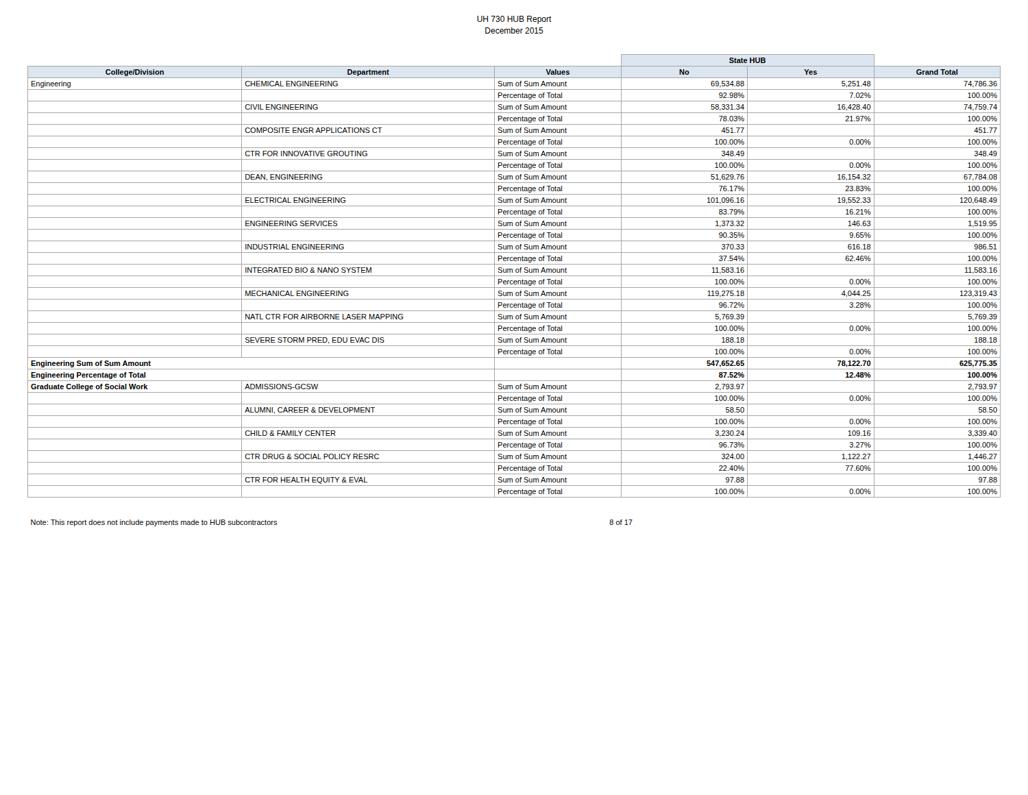UH 730 HUB Report
December 2015
| | | | State HUB | |
| --- | --- | --- | --- | --- |
| College/Division | Department | Values | No | Yes | Grand Total |
| Engineering | CHEMICAL ENGINEERING | Sum of Sum Amount | 69,534.88 | 5,251.48 | 74,786.36 |
| | | Percentage of Total | 92.98% | 7.02% | 100.00% |
| | CIVIL ENGINEERING | Sum of Sum Amount | 58,331.34 | 16,428.40 | 74,759.74 |
| | | Percentage of Total | 78.03% | 21.97% | 100.00% |
| | COMPOSITE ENGR APPLICATIONS CT | Sum of Sum Amount | 451.77 | | 451.77 |
| | | Percentage of Total | 100.00% | 0.00% | 100.00% |
| | CTR FOR INNOVATIVE GROUTING | Sum of Sum Amount | 348.49 | | 348.49 |
| | | Percentage of Total | 100.00% | 0.00% | 100.00% |
| | DEAN, ENGINEERING | Sum of Sum Amount | 51,629.76 | 16,154.32 | 67,784.08 |
| | | Percentage of Total | 76.17% | 23.83% | 100.00% |
| | ELECTRICAL ENGINEERING | Sum of Sum Amount | 101,096.16 | 19,552.33 | 120,648.49 |
| | | Percentage of Total | 83.79% | 16.21% | 100.00% |
| | ENGINEERING SERVICES | Sum of Sum Amount | 1,373.32 | 146.63 | 1,519.95 |
| | | Percentage of Total | 90.35% | 9.65% | 100.00% |
| | INDUSTRIAL ENGINEERING | Sum of Sum Amount | 370.33 | 616.18 | 986.51 |
| | | Percentage of Total | 37.54% | 62.46% | 100.00% |
| | INTEGRATED BIO & NANO SYSTEM | Sum of Sum Amount | 11,583.16 | | 11,583.16 |
| | | Percentage of Total | 100.00% | 0.00% | 100.00% |
| | MECHANICAL ENGINEERING | Sum of Sum Amount | 119,275.18 | 4,044.25 | 123,319.43 |
| | | Percentage of Total | 96.72% | 3.28% | 100.00% |
| | NATL CTR FOR AIRBORNE LASER MAPPING | Sum of Sum Amount | 5,769.39 | | 5,769.39 |
| | | Percentage of Total | 100.00% | 0.00% | 100.00% |
| | SEVERE STORM PRED, EDU EVAC DIS | Sum of Sum Amount | 188.18 | | 188.18 |
| | | Percentage of Total | 100.00% | 0.00% | 100.00% |
| Engineering Sum of Sum Amount | | 547,652.65 | 78,122.70 | 625,775.35 |
| Engineering Percentage of Total | | 87.52% | 12.48% | 100.00% |
| Graduate College of Social Work | ADMISSIONS-GCSW | Sum of Sum Amount | 2,793.97 | | 2,793.97 |
| | | Percentage of Total | 100.00% | 0.00% | 100.00% |
| | ALUMNI, CAREER & DEVELOPMENT | Sum of Sum Amount | 58.50 | | 58.50 |
| | | Percentage of Total | 100.00% | 0.00% | 100.00% |
| | CHILD & FAMILY CENTER | Sum of Sum Amount | 3,230.24 | 109.16 | 3,339.40 |
| | | Percentage of Total | 96.73% | 3.27% | 100.00% |
| | CTR DRUG & SOCIAL POLICY RESRC | Sum of Sum Amount | 324.00 | 1,122.27 | 1,446.27 |
| | | Percentage of Total | 22.40% | 77.60% | 100.00% |
| | CTR FOR HEALTH EQUITY & EVAL | Sum of Sum Amount | 97.88 | | 97.88 |
| | | Percentage of Total | 100.00% | 0.00% | 100.00% |
| Note: This report does not include payments made to HUB subcontractors | 8 of 17 | |